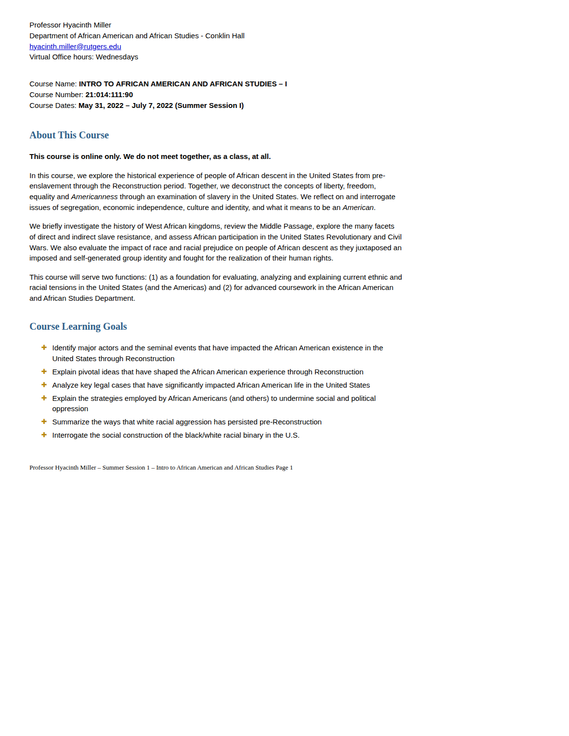Professor Hyacinth Miller
Department of African American and African Studies - Conklin Hall
hyacinth.miller@rutgers.edu
Virtual Office hours: Wednesdays
Course Name: INTRO TO AFRICAN AMERICAN AND AFRICAN STUDIES – I
Course Number: 21:014:111:90
Course Dates: May 31, 2022 – July 7, 2022 (Summer Session I)
About This Course
This course is online only. We do not meet together, as a class, at all.
In this course, we explore the historical experience of people of African descent in the United States from pre-enslavement through the Reconstruction period. Together, we deconstruct the concepts of liberty, freedom, equality and Americanness through an examination of slavery in the United States. We reflect on and interrogate issues of segregation, economic independence, culture and identity, and what it means to be an American.
We briefly investigate the history of West African kingdoms, review the Middle Passage, explore the many facets of direct and indirect slave resistance, and assess African participation in the United States Revolutionary and Civil Wars. We also evaluate the impact of race and racial prejudice on people of African descent as they juxtaposed an imposed and self-generated group identity and fought for the realization of their human rights.
This course will serve two functions: (1) as a foundation for evaluating, analyzing and explaining current ethnic and racial tensions in the United States (and the Americas) and (2) for advanced coursework in the African American and African Studies Department.
Course Learning Goals
Identify major actors and the seminal events that have impacted the African American existence in the United States through Reconstruction
Explain pivotal ideas that have shaped the African American experience through Reconstruction
Analyze key legal cases that have significantly impacted African American life in the United States
Explain the strategies employed by African Americans (and others) to undermine social and political oppression
Summarize the ways that white racial aggression has persisted pre-Reconstruction
Interrogate the social construction of the black/white racial binary in the U.S.
Professor Hyacinth Miller – Summer Session 1 – Intro to African American and African Studies Page 1